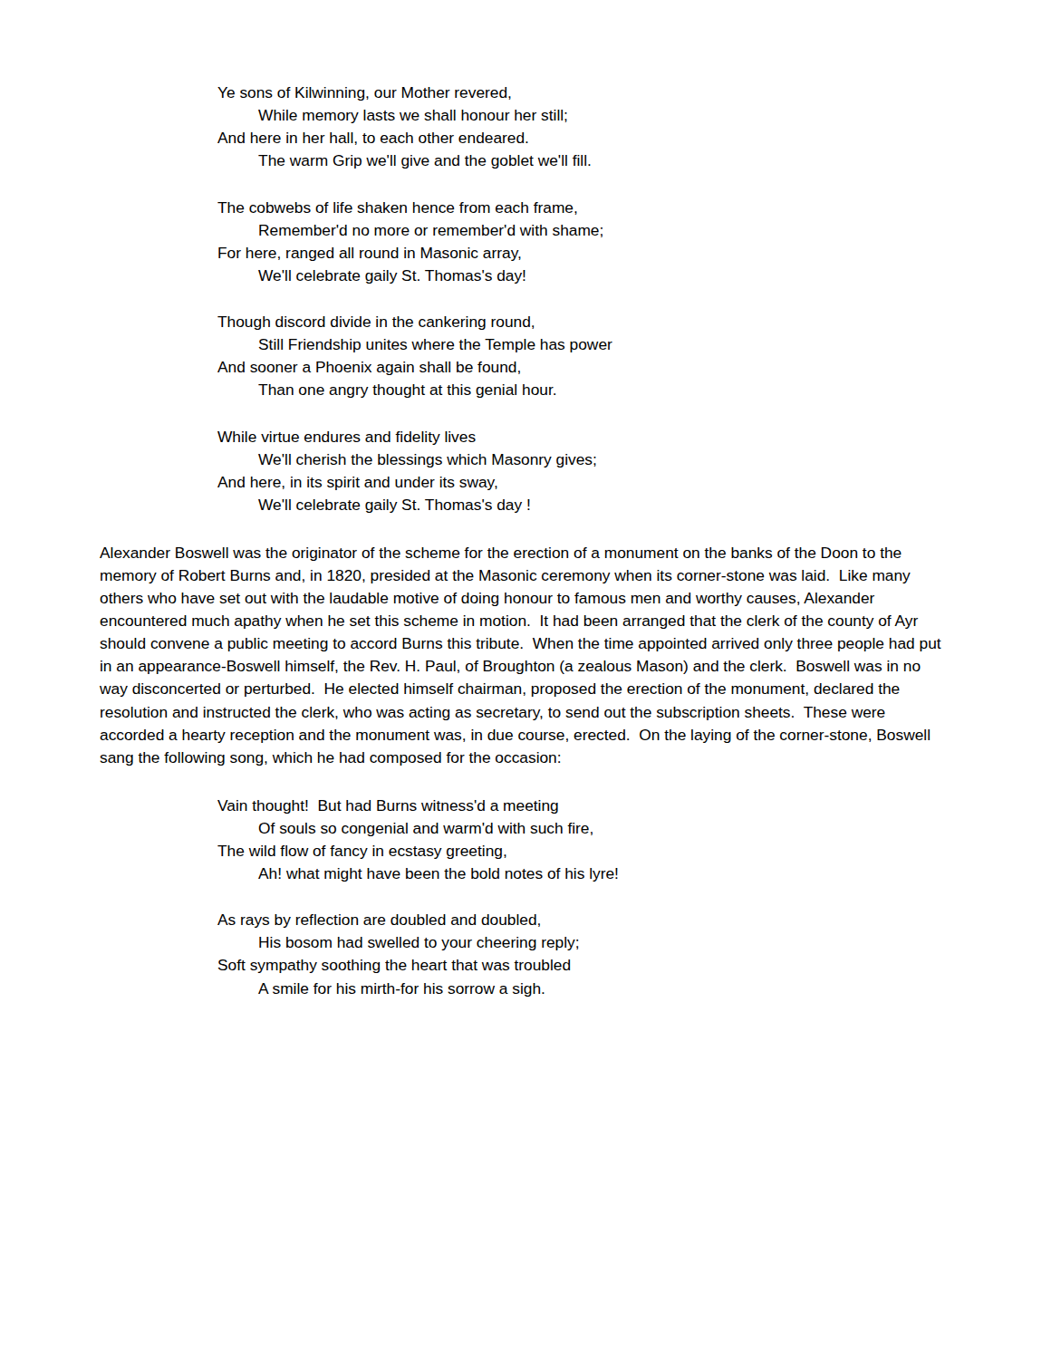Ye sons of Kilwinning, our Mother revered,
While memory lasts we shall honour her still;
And here in her hall, to each other endeared.
The warm Grip we'll give and the goblet we'll fill.
The cobwebs of life shaken hence from each frame,
Remember'd no more or remember'd with shame;
For here, ranged all round in Masonic array,
We'll celebrate gaily St. Thomas's day!
Though discord divide in the cankering round,
Still Friendship unites where the Temple has power
And sooner a Phoenix again shall be found,
Than one angry thought at this genial hour.
While virtue endures and fidelity lives
We'll cherish the blessings which Masonry gives;
And here, in its spirit and under its sway,
We'll celebrate gaily St. Thomas's day !
Alexander Boswell was the originator of the scheme for the erection of a monument on the banks of the Doon to the memory of Robert Burns and, in 1820, presided at the Masonic ceremony when its corner-stone was laid. Like many others who have set out with the laudable motive of doing honour to famous men and worthy causes, Alexander encountered much apathy when he set this scheme in motion. It had been arranged that the clerk of the county of Ayr should convene a public meeting to accord Burns this tribute. When the time appointed arrived only three people had put in an appearance-Boswell himself, the Rev. H. Paul, of Broughton (a zealous Mason) and the clerk. Boswell was in no way disconcerted or perturbed. He elected himself chairman, proposed the erection of the monument, declared the resolution and instructed the clerk, who was acting as secretary, to send out the subscription sheets. These were accorded a hearty reception and the monument was, in due course, erected. On the laying of the corner-stone, Boswell sang the following song, which he had composed for the occasion:
Vain thought! But had Burns witness'd a meeting
Of souls so congenial and warm'd with such fire,
The wild flow of fancy in ecstasy greeting,
Ah! what might have been the bold notes of his lyre!
As rays by reflection are doubled and doubled,
His bosom had swelled to your cheering reply;
Soft sympathy soothing the heart that was troubled
A smile for his mirth-for his sorrow a sigh.